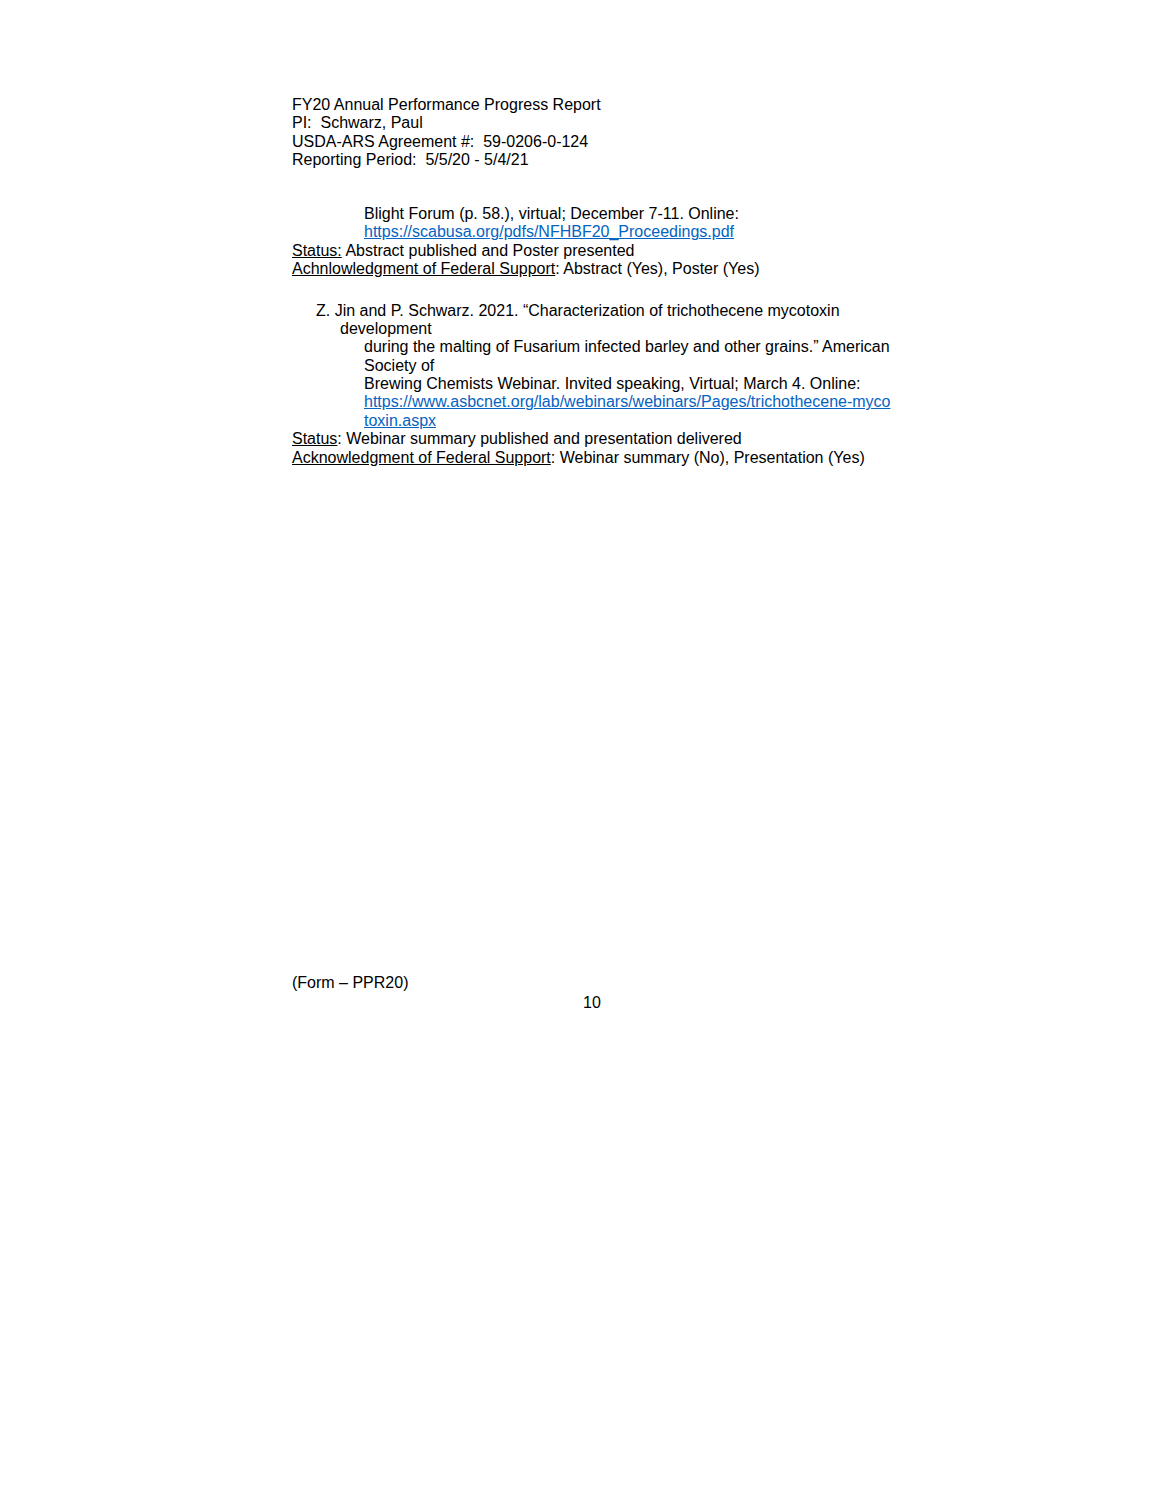FY20 Annual Performance Progress Report
PI: Schwarz, Paul
USDA-ARS Agreement #: 59-0206-0-124
Reporting Period: 5/5/20 - 5/4/21
Blight Forum (p. 58.), virtual; December 7-11. Online:
https://scabusa.org/pdfs/NFHBF20_Proceedings.pdf
Status: Abstract published and Poster presented
Achnlowledgment of Federal Support: Abstract (Yes), Poster (Yes)
Z. Jin and P. Schwarz. 2021. “Characterization of trichothecene mycotoxin development
during the malting of Fusarium infected barley and other grains.” American Society of
Brewing Chemists Webinar. Invited speaking, Virtual; March 4. Online:
https://www.asbcnet.org/lab/webinars/webinars/Pages/trichothecene-mycotoxin.aspx
Status: Webinar summary published and presentation delivered
Acknowledgment of Federal Support: Webinar summary (No), Presentation (Yes)
(Form – PPR20)
10